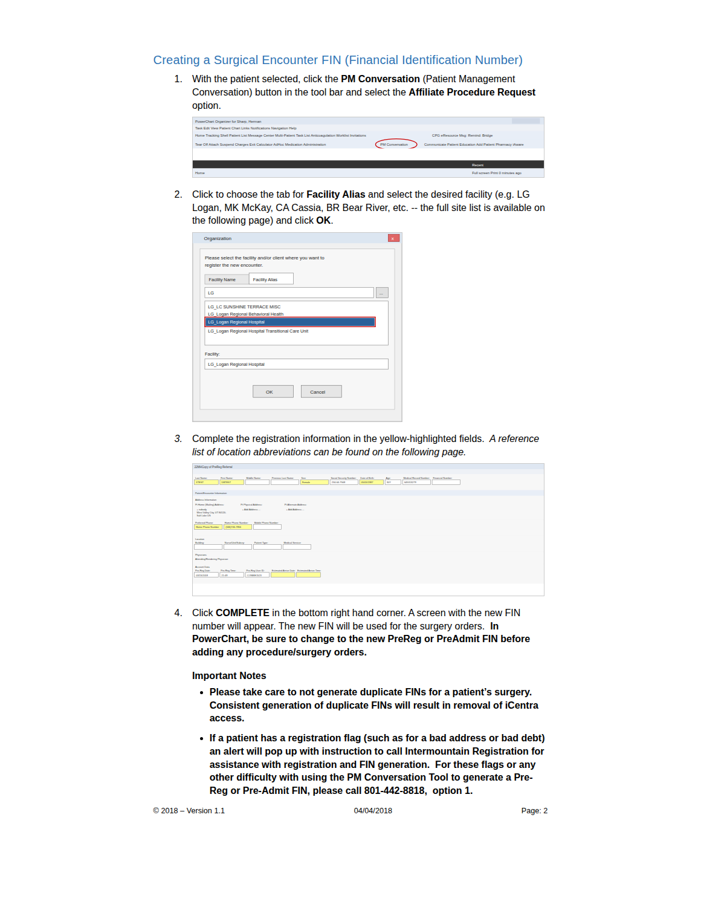Creating a Surgical Encounter FIN (Financial Identification Number)
With the patient selected, click the PM Conversation (Patient Management Conversation) button in the tool bar and select the Affiliate Procedure Request option.
Click to choose the tab for Facility Alias and select the desired facility (e.g. LG Logan, MK McKay, CA Cassia, BR Bear River, etc. -- the full site list is available on the following page) and click OK.
Complete the registration information in the yellow-highlighted fields. A reference list of location abbreviations can be found on the following page.
Click COMPLETE in the bottom right hand corner. A screen with the new FIN number will appear. The new FIN will be used for the surgery orders. In PowerChart, be sure to change to the new PreReg or PreAdmit FIN before adding any procedure/surgery orders.
Important Notes
Please take care to not generate duplicate FINs for a patient’s surgery. Consistent generation of duplicate FINs will result in removal of iCentra access.
If a patient has a registration flag (such as for a bad address or bad debt) an alert will pop up with instruction to call Intermountain Registration for assistance with registration and FIN generation. For these flags or any other difficulty with using the PM Conversation Tool to generate a Pre-Reg or Pre-Admit FIN, please call 801-442-8818, option 1.
© 2018 – Version 1.1 04/04/2018 Page: 2